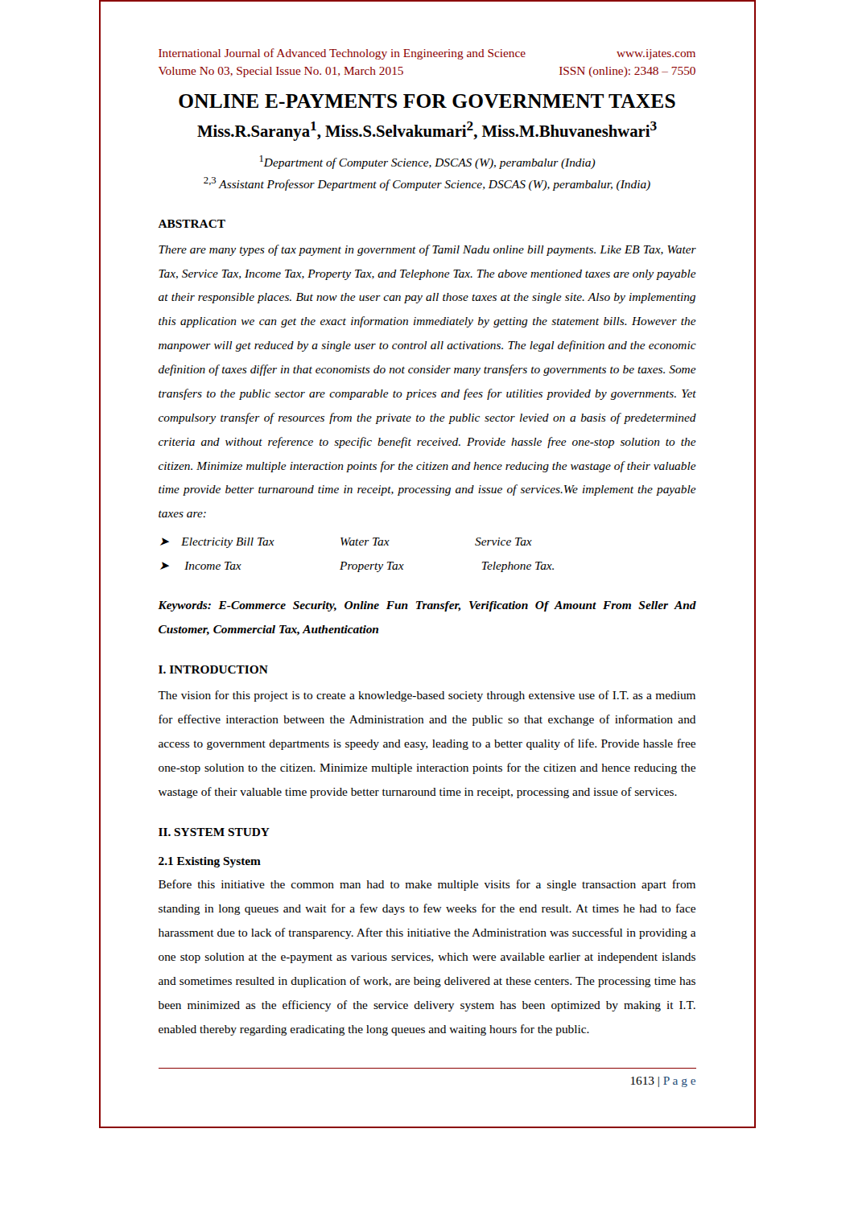International Journal of Advanced Technology in Engineering and Science www.ijates.com
Volume No 03, Special Issue No. 01, March 2015 ISSN (online): 2348 – 7550
ONLINE E-PAYMENTS FOR GOVERNMENT TAXES
Miss.R.Saranya1, Miss.S.Selvakumari2, Miss.M.Bhuvaneshwari3
1Department of Computer Science, DSCAS (W), perambalur (India)
2,3 Assistant Professor Department of Computer Science, DSCAS (W), perambalur, (India)
ABSTRACT
There are many types of tax payment in government of Tamil Nadu online bill payments. Like EB Tax, Water Tax, Service Tax, Income Tax, Property Tax, and Telephone Tax. The above mentioned taxes are only payable at their responsible places. But now the user can pay all those taxes at the single site. Also by implementing this application we can get the exact information immediately by getting the statement bills. However the manpower will get reduced by a single user to control all activations. The legal definition and the economic definition of taxes differ in that economists do not consider many transfers to governments to be taxes. Some transfers to the public sector are comparable to prices and fees for utilities provided by governments. Yet compulsory transfer of resources from the private to the public sector levied on a basis of predetermined criteria and without reference to specific benefit received. Provide hassle free one-stop solution to the citizen. Minimize multiple interaction points for the citizen and hence reducing the wastage of their valuable time provide better turnaround time in receipt, processing and issue of services.We implement the payable taxes are:
➤Electricity Bill Tax Water Tax Service Tax
➤ Income Tax Property Tax Telephone Tax.
Keywords: E-Commerce Security, Online Fun Transfer, Verification Of Amount From Seller And Customer, Commercial Tax, Authentication
I. INTRODUCTION
The vision for this project is to create a knowledge-based society through extensive use of I.T. as a medium for effective interaction between the Administration and the public so that exchange of information and access to government departments is speedy and easy, leading to a better quality of life. Provide hassle free one-stop solution to the citizen. Minimize multiple interaction points for the citizen and hence reducing the wastage of their valuable time provide better turnaround time in receipt, processing and issue of services.
II. SYSTEM STUDY
2.1 Existing System
Before this initiative the common man had to make multiple visits for a single transaction apart from standing in long queues and wait for a few days to few weeks for the end result. At times he had to face harassment due to lack of transparency. After this initiative the Administration was successful in providing a one stop solution at the e-payment as various services, which were available earlier at independent islands and sometimes resulted in duplication of work, are being delivered at these centers. The processing time has been minimized as the efficiency of the service delivery system has been optimized by making it I.T. enabled thereby regarding eradicating the long queues and waiting hours for the public.
1613 | P a g e